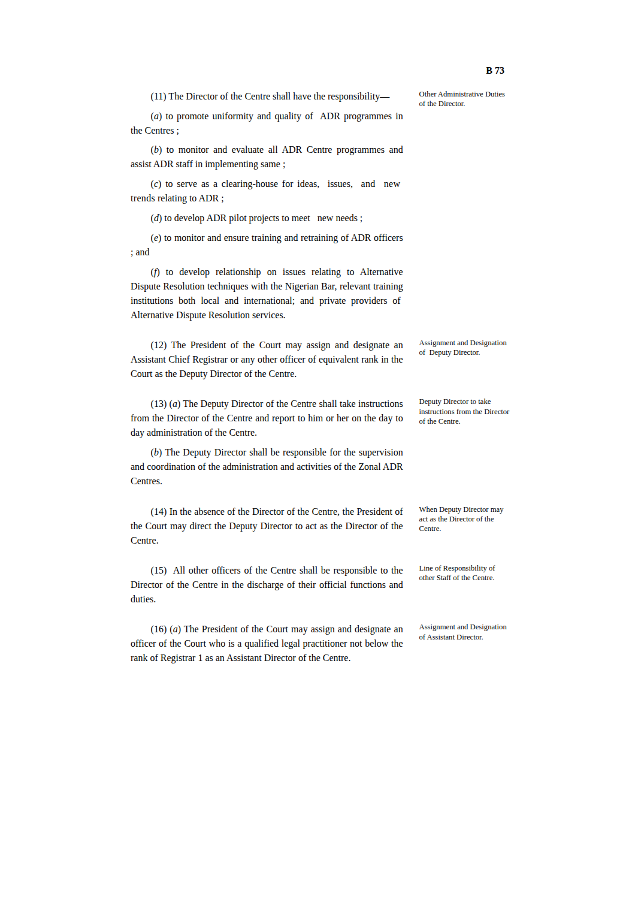B 73
(11) The Director of the Centre shall have the responsibility—
(a) to promote uniformity and quality of ADR programmes in the Centres ;
(b) to monitor and evaluate all ADR Centre programmes and assist ADR staff in implementing same ;
(c) to serve as a clearing-house for ideas, issues, and new trends relating to ADR ;
(d) to develop ADR pilot projects to meet new needs ;
(e) to monitor and ensure training and retraining of ADR officers ; and
(f) to develop relationship on issues relating to Alternative Dispute Resolution techniques with the Nigerian Bar, relevant training institutions both local and international; and private providers of Alternative Dispute Resolution services.
Other Administrative Duties of the Director.
(12) The President of the Court may assign and designate an Assistant Chief Registrar or any other officer of equivalent rank in the Court as the Deputy Director of the Centre.
Assignment and Designation of Deputy Director.
(13) (a) The Deputy Director of the Centre shall take instructions from the Director of the Centre and report to him or her on the day to day administration of the Centre.
(b) The Deputy Director shall be responsible for the supervision and coordination of the administration and activities of the Zonal ADR Centres.
Deputy Director to take instructions from the Director of the Centre.
(14) In the absence of the Director of the Centre, the President of the Court may direct the Deputy Director to act as the Director of the Centre.
When Deputy Director may act as the Director of the Centre.
(15) All other officers of the Centre shall be responsible to the Director of the Centre in the discharge of their official functions and duties.
Line of Responsibility of other Staff of the Centre.
(16) (a) The President of the Court may assign and designate an officer of the Court who is a qualified legal practitioner not below the rank of Registrar 1 as an Assistant Director of the Centre.
Assignment and Designation of Assistant Director.